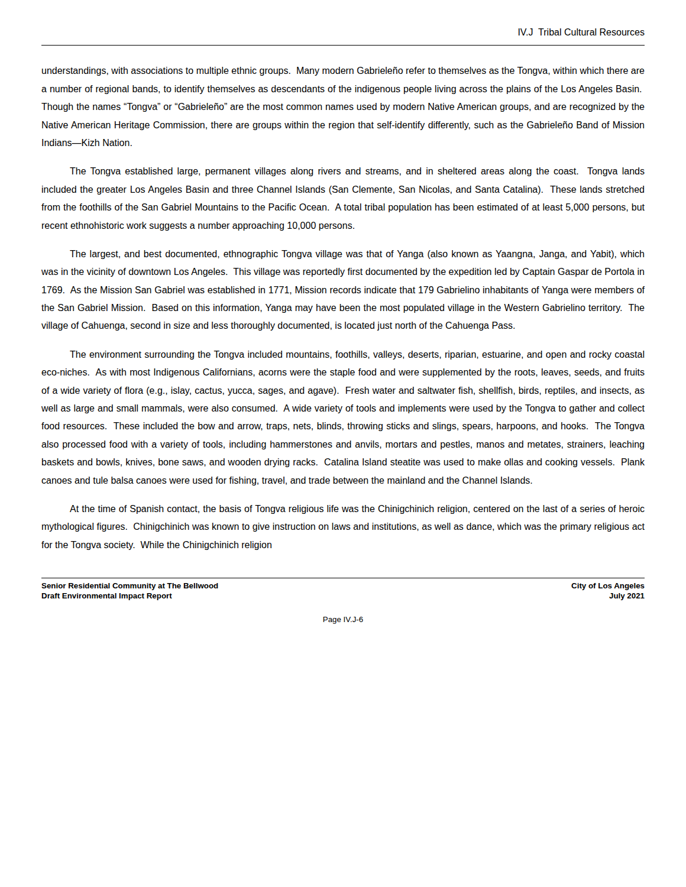IV.J Tribal Cultural Resources
understandings, with associations to multiple ethnic groups. Many modern Gabrieleño refer to themselves as the Tongva, within which there are a number of regional bands, to identify themselves as descendants of the indigenous people living across the plains of the Los Angeles Basin. Though the names “Tongva” or “Gabrieleño” are the most common names used by modern Native American groups, and are recognized by the Native American Heritage Commission, there are groups within the region that self-identify differently, such as the Gabrieleño Band of Mission Indians—Kizh Nation.
The Tongva established large, permanent villages along rivers and streams, and in sheltered areas along the coast. Tongva lands included the greater Los Angeles Basin and three Channel Islands (San Clemente, San Nicolas, and Santa Catalina). These lands stretched from the foothills of the San Gabriel Mountains to the Pacific Ocean. A total tribal population has been estimated of at least 5,000 persons, but recent ethnohistoric work suggests a number approaching 10,000 persons.
The largest, and best documented, ethnographic Tongva village was that of Yanga (also known as Yaangna, Janga, and Yabit), which was in the vicinity of downtown Los Angeles. This village was reportedly first documented by the expedition led by Captain Gaspar de Portola in 1769. As the Mission San Gabriel was established in 1771, Mission records indicate that 179 Gabrielino inhabitants of Yanga were members of the San Gabriel Mission. Based on this information, Yanga may have been the most populated village in the Western Gabrielino territory. The village of Cahuenga, second in size and less thoroughly documented, is located just north of the Cahuenga Pass.
The environment surrounding the Tongva included mountains, foothills, valleys, deserts, riparian, estuarine, and open and rocky coastal eco-niches. As with most Indigenous Californians, acorns were the staple food and were supplemented by the roots, leaves, seeds, and fruits of a wide variety of flora (e.g., islay, cactus, yucca, sages, and agave). Fresh water and saltwater fish, shellfish, birds, reptiles, and insects, as well as large and small mammals, were also consumed. A wide variety of tools and implements were used by the Tongva to gather and collect food resources. These included the bow and arrow, traps, nets, blinds, throwing sticks and slings, spears, harpoons, and hooks. The Tongva also processed food with a variety of tools, including hammerstones and anvils, mortars and pestles, manos and metates, strainers, leaching baskets and bowls, knives, bone saws, and wooden drying racks. Catalina Island steatite was used to make ollas and cooking vessels. Plank canoes and tule balsa canoes were used for fishing, travel, and trade between the mainland and the Channel Islands.
At the time of Spanish contact, the basis of Tongva religious life was the Chinigchinich religion, centered on the last of a series of heroic mythological figures. Chinigchinich was known to give instruction on laws and institutions, as well as dance, which was the primary religious act for the Tongva society. While the Chinigchinich religion
Senior Residential Community at The Bellwood
Draft Environmental Impact Report
City of Los Angeles
July 2021
Page IV.J-6